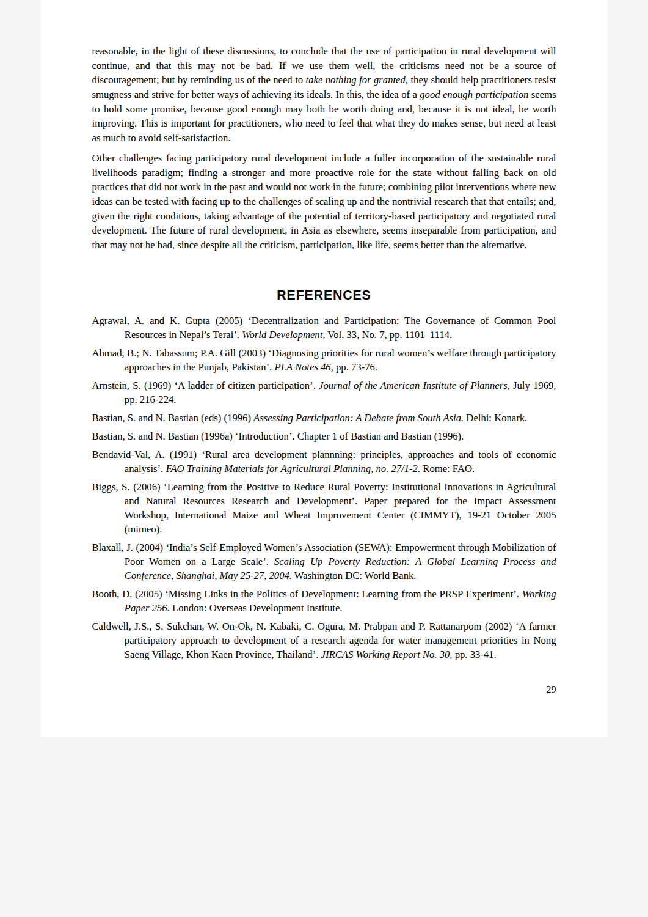reasonable, in the light of these discussions, to conclude that the use of participation in rural development will continue, and that this may not be bad. If we use them well, the criticisms need not be a source of discouragement; but by reminding us of the need to take nothing for granted, they should help practitioners resist smugness and strive for better ways of achieving its ideals. In this, the idea of a good enough participation seems to hold some promise, because good enough may both be worth doing and, because it is not ideal, be worth improving. This is important for practitioners, who need to feel that what they do makes sense, but need at least as much to avoid self-satisfaction.
Other challenges facing participatory rural development include a fuller incorporation of the sustainable rural livelihoods paradigm; finding a stronger and more proactive role for the state without falling back on old practices that did not work in the past and would not work in the future; combining pilot interventions where new ideas can be tested with facing up to the challenges of scaling up and the nontrivial research that that entails; and, given the right conditions, taking advantage of the potential of territory-based participatory and negotiated rural development. The future of rural development, in Asia as elsewhere, seems inseparable from participation, and that may not be bad, since despite all the criticism, participation, like life, seems better than the alternative.
REFERENCES
Agrawal, A. and K. Gupta (2005) ‘Decentralization and Participation: The Governance of Common Pool Resources in Nepal’s Terai’. World Development, Vol. 33, No. 7, pp. 1101–1114.
Ahmad, B.; N. Tabassum; P.A. Gill (2003) ‘Diagnosing priorities for rural women’s welfare through participatory approaches in the Punjab, Pakistan’. PLA Notes 46, pp. 73-76.
Arnstein, S. (1969) ‘A ladder of citizen participation’. Journal of the American Institute of Planners, July 1969, pp. 216-224.
Bastian, S. and N. Bastian (eds) (1996) Assessing Participation: A Debate from South Asia. Delhi: Konark.
Bastian, S. and N. Bastian (1996a) ‘Introduction’. Chapter 1 of Bastian and Bastian (1996).
Bendavid-Val, A. (1991) ‘Rural area development plannning: principles, approaches and tools of economic analysis’. FAO Training Materials for Agricultural Planning, no. 27/1-2. Rome: FAO.
Biggs, S. (2006) ‘Learning from the Positive to Reduce Rural Poverty: Institutional Innovations in Agricultural and Natural Resources Research and Development’. Paper prepared for the Impact Assessment Workshop, International Maize and Wheat Improvement Center (CIMMYT), 19-21 October 2005 (mimeo).
Blaxall, J. (2004) ‘India’s Self-Employed Women’s Association (SEWA): Empowerment through Mobilization of Poor Women on a Large Scale’. Scaling Up Poverty Reduction: A Global Learning Process and Conference, Shanghai, May 25-27, 2004. Washington DC: World Bank.
Booth, D. (2005) ‘Missing Links in the Politics of Development: Learning from the PRSP Experiment’. Working Paper 256. London: Overseas Development Institute.
Caldwell, J.S., S. Sukchan, W. On-Ok, N. Kabaki, C. Ogura, M. Prabpan and P. Rattanarpom (2002) ‘A farmer participatory approach to development of a research agenda for water management priorities in Nong Saeng Village, Khon Kaen Province, Thailand’. JIRCAS Working Report No. 30, pp. 33-41.
29